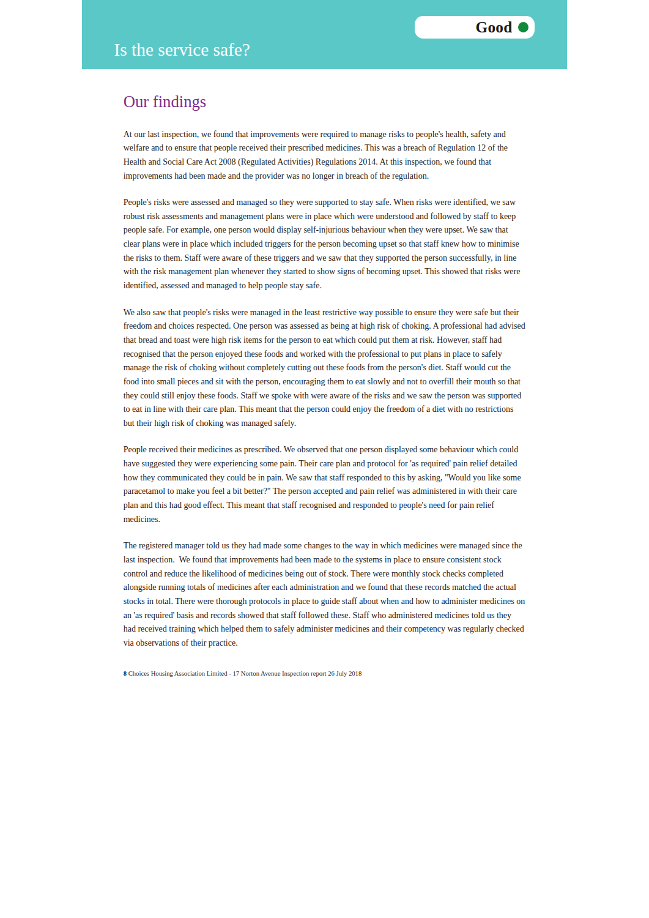Good
Is the service safe?
Our findings
At our last inspection, we found that improvements were required to manage risks to people's health, safety and welfare and to ensure that people received their prescribed medicines. This was a breach of Regulation 12 of the Health and Social Care Act 2008 (Regulated Activities) Regulations 2014. At this inspection, we found that improvements had been made and the provider was no longer in breach of the regulation.
People's risks were assessed and managed so they were supported to stay safe. When risks were identified, we saw robust risk assessments and management plans were in place which were understood and followed by staff to keep people safe. For example, one person would display self-injurious behaviour when they were upset. We saw that clear plans were in place which included triggers for the person becoming upset so that staff knew how to minimise the risks to them. Staff were aware of these triggers and we saw that they supported the person successfully, in line with the risk management plan whenever they started to show signs of becoming upset. This showed that risks were identified, assessed and managed to help people stay safe.
We also saw that people's risks were managed in the least restrictive way possible to ensure they were safe but their freedom and choices respected. One person was assessed as being at high risk of choking. A professional had advised that bread and toast were high risk items for the person to eat which could put them at risk. However, staff had recognised that the person enjoyed these foods and worked with the professional to put plans in place to safely manage the risk of choking without completely cutting out these foods from the person's diet. Staff would cut the food into small pieces and sit with the person, encouraging them to eat slowly and not to overfill their mouth so that they could still enjoy these foods. Staff we spoke with were aware of the risks and we saw the person was supported to eat in line with their care plan. This meant that the person could enjoy the freedom of a diet with no restrictions but their high risk of choking was managed safely.
People received their medicines as prescribed. We observed that one person displayed some behaviour which could have suggested they were experiencing some pain. Their care plan and protocol for 'as required' pain relief detailed how they communicated they could be in pain. We saw that staff responded to this by asking, "Would you like some paracetamol to make you feel a bit better?" The person accepted and pain relief was administered in with their care plan and this had good effect. This meant that staff recognised and responded to people's need for pain relief medicines.
The registered manager told us they had made some changes to the way in which medicines were managed since the last inspection. We found that improvements had been made to the systems in place to ensure consistent stock control and reduce the likelihood of medicines being out of stock. There were monthly stock checks completed alongside running totals of medicines after each administration and we found that these records matched the actual stocks in total. There were thorough protocols in place to guide staff about when and how to administer medicines on an 'as required' basis and records showed that staff followed these. Staff who administered medicines told us they had received training which helped them to safely administer medicines and their competency was regularly checked via observations of their practice.
8 Choices Housing Association Limited - 17 Norton Avenue Inspection report 26 July 2018